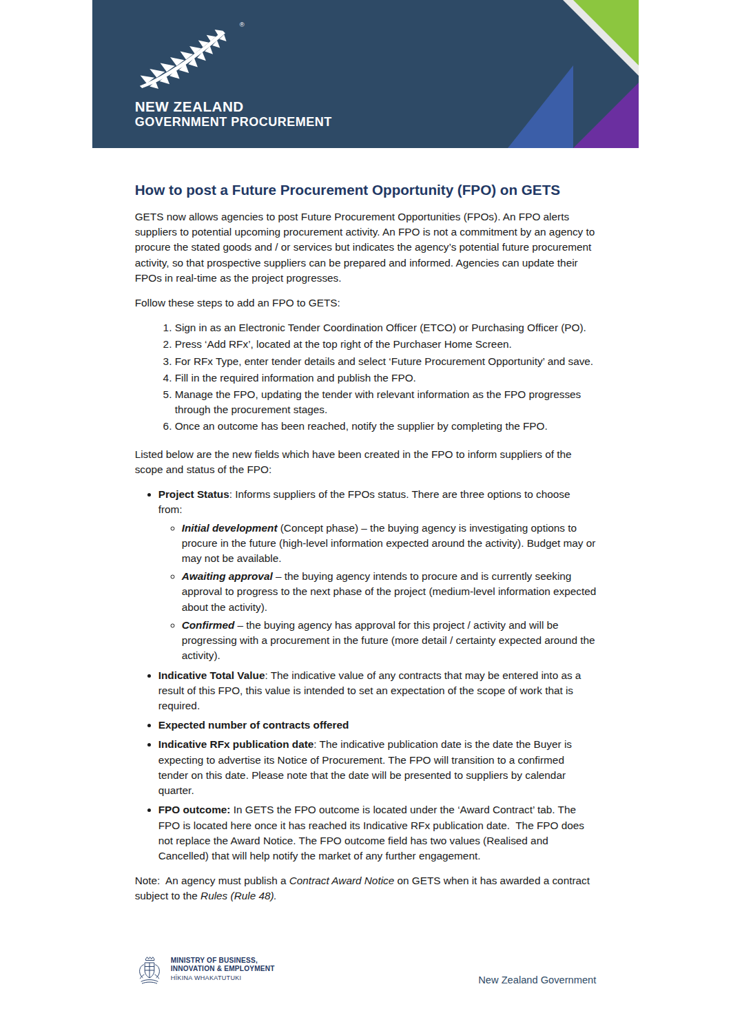®
NEW ZEALAND
GOVERNMENT PROCUREMENT
How to post a Future Procurement Opportunity (FPO) on GETS
GETS now allows agencies to post Future Procurement Opportunities (FPOs). An FPO alerts suppliers to potential upcoming procurement activity. An FPO is not a commitment by an agency to procure the stated goods and / or services but indicates the agency’s potential future procurement activity, so that prospective suppliers can be prepared and informed. Agencies can update their FPOs in real-time as the project progresses.
Follow these steps to add an FPO to GETS:
Sign in as an Electronic Tender Coordination Officer (ETCO) or Purchasing Officer (PO).
Press ‘Add RFx’, located at the top right of the Purchaser Home Screen.
For RFx Type, enter tender details and select ‘Future Procurement Opportunity’ and save.
Fill in the required information and publish the FPO.
Manage the FPO, updating the tender with relevant information as the FPO progresses through the procurement stages.
Once an outcome has been reached, notify the supplier by completing the FPO.
Listed below are the new fields which have been created in the FPO to inform suppliers of the scope and status of the FPO:
Project Status: Informs suppliers of the FPOs status. There are three options to choose from:
Initial development (Concept phase) – the buying agency is investigating options to procure in the future (high-level information expected around the activity). Budget may or may not be available.
Awaiting approval – the buying agency intends to procure and is currently seeking approval to progress to the next phase of the project (medium-level information expected about the activity).
Confirmed – the buying agency has approval for this project / activity and will be progressing with a procurement in the future (more detail / certainty expected around the activity).
Indicative Total Value: The indicative value of any contracts that may be entered into as a result of this FPO, this value is intended to set an expectation of the scope of work that is required.
Expected number of contracts offered
Indicative RFx publication date: The indicative publication date is the date the Buyer is expecting to advertise its Notice of Procurement. The FPO will transition to a confirmed tender on this date. Please note that the date will be presented to suppliers by calendar quarter.
FPO outcome: In GETS the FPO outcome is located under the ‘Award Contract’ tab. The FPO is located here once it has reached its Indicative RFx publication date. The FPO does not replace the Award Notice. The FPO outcome field has two values (Realised and Cancelled) that will help notify the market of any further engagement.
Note: An agency must publish a Contract Award Notice on GETS when it has awarded a contract subject to the Rules (Rule 48).
MINISTRY OF BUSINESS,
INNOVATION & EMPLOYMENT
HĪKINA WHAKATUTUKI
New Zealand Government